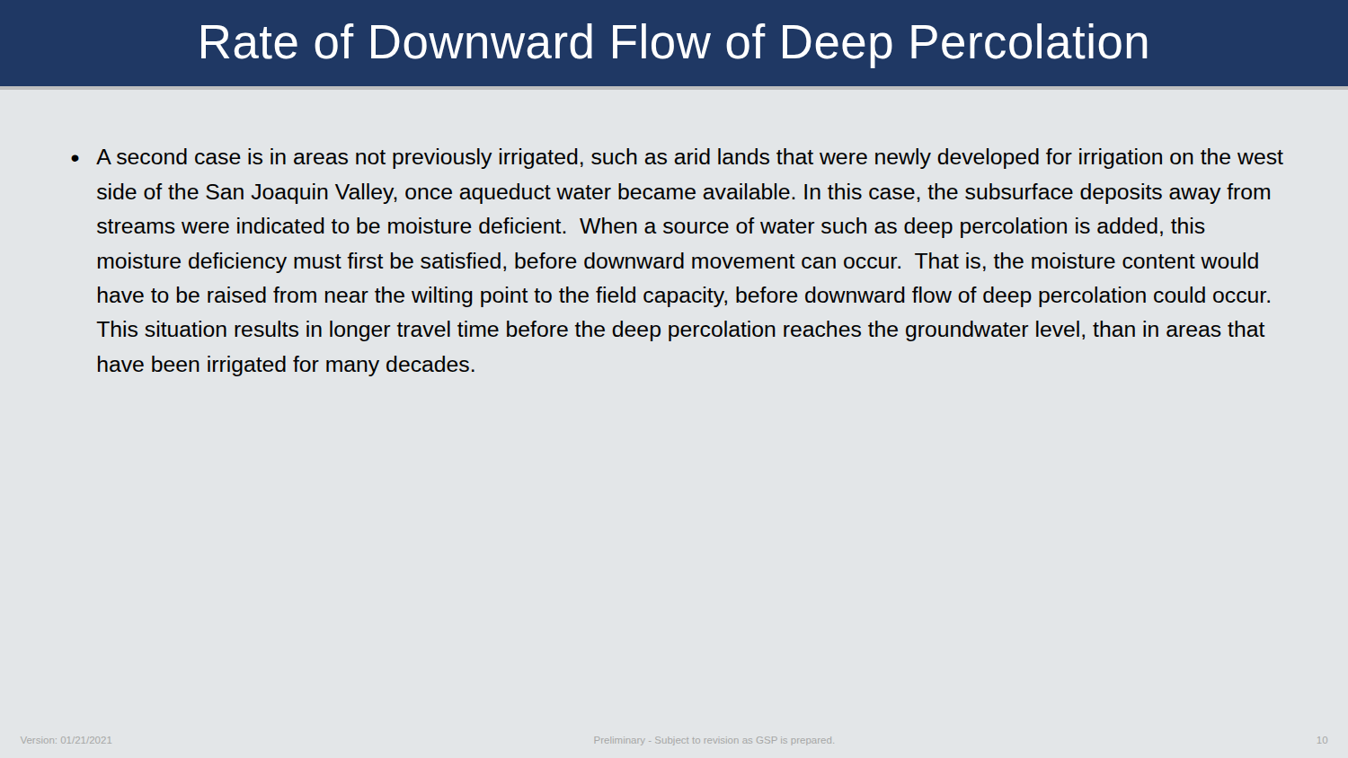Rate of Downward Flow of Deep Percolation
A second case is in areas not previously irrigated, such as arid lands that were newly developed for irrigation on the west side of the San Joaquin Valley, once aqueduct water became available. In this case, the subsurface deposits away from streams were indicated to be moisture deficient. When a source of water such as deep percolation is added, this moisture deficiency must first be satisfied, before downward movement can occur. That is, the moisture content would have to be raised from near the wilting point to the field capacity, before downward flow of deep percolation could occur. This situation results in longer travel time before the deep percolation reaches the groundwater level, than in areas that have been irrigated for many decades.
Version: 01/21/2021 Preliminary - Subject to revision as GSP is prepared. 10